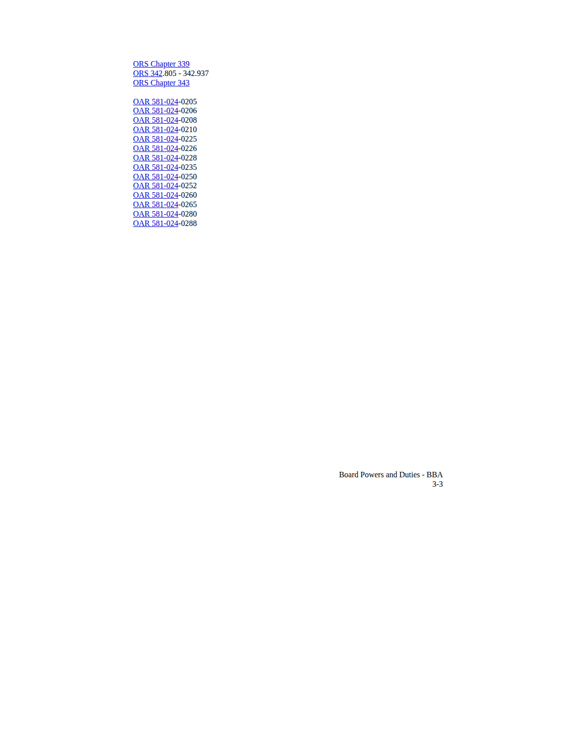ORS Chapter 339
ORS 342.805 - 342.937
ORS Chapter 343
OAR 581-024-0205
OAR 581-024-0206
OAR 581-024-0208
OAR 581-024-0210
OAR 581-024-0225
OAR 581-024-0226
OAR 581-024-0228
OAR 581-024-0235
OAR 581-024-0250
OAR 581-024-0252
OAR 581-024-0260
OAR 581-024-0265
OAR 581-024-0280
OAR 581-024-0288
Board Powers and Duties - BBA
3-3